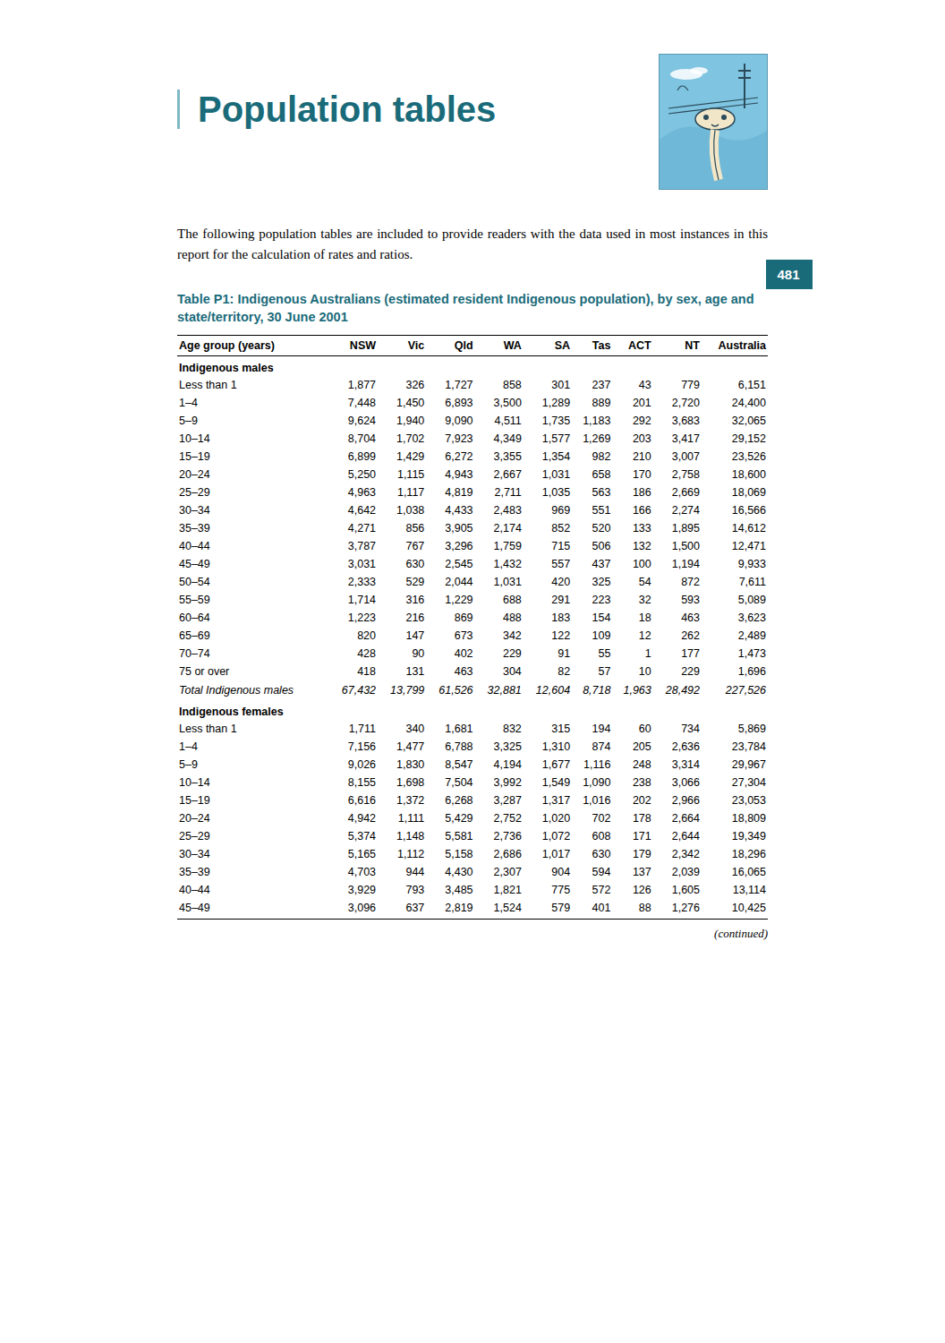Population tables
481
The following population tables are included to provide readers with the data used in most instances in this report for the calculation of rates and ratios.
Table P1: Indigenous Australians (estimated resident Indigenous population), by sex, age and state/territory, 30 June 2001
| Age group (years) | NSW | Vic | Qld | WA | SA | Tas | ACT | NT | Australia |
| --- | --- | --- | --- | --- | --- | --- | --- | --- | --- |
| Indigenous males |
| Less than 1 | 1,877 | 326 | 1,727 | 858 | 301 | 237 | 43 | 779 | 6,151 |
| 1–4 | 7,448 | 1,450 | 6,893 | 3,500 | 1,289 | 889 | 201 | 2,720 | 24,400 |
| 5–9 | 9,624 | 1,940 | 9,090 | 4,511 | 1,735 | 1,183 | 292 | 3,683 | 32,065 |
| 10–14 | 8,704 | 1,702 | 7,923 | 4,349 | 1,577 | 1,269 | 203 | 3,417 | 29,152 |
| 15–19 | 6,899 | 1,429 | 6,272 | 3,355 | 1,354 | 982 | 210 | 3,007 | 23,526 |
| 20–24 | 5,250 | 1,115 | 4,943 | 2,667 | 1,031 | 658 | 170 | 2,758 | 18,600 |
| 25–29 | 4,963 | 1,117 | 4,819 | 2,711 | 1,035 | 563 | 186 | 2,669 | 18,069 |
| 30–34 | 4,642 | 1,038 | 4,433 | 2,483 | 969 | 551 | 166 | 2,274 | 16,566 |
| 35–39 | 4,271 | 856 | 3,905 | 2,174 | 852 | 520 | 133 | 1,895 | 14,612 |
| 40–44 | 3,787 | 767 | 3,296 | 1,759 | 715 | 506 | 132 | 1,500 | 12,471 |
| 45–49 | 3,031 | 630 | 2,545 | 1,432 | 557 | 437 | 100 | 1,194 | 9,933 |
| 50–54 | 2,333 | 529 | 2,044 | 1,031 | 420 | 325 | 54 | 872 | 7,611 |
| 55–59 | 1,714 | 316 | 1,229 | 688 | 291 | 223 | 32 | 593 | 5,089 |
| 60–64 | 1,223 | 216 | 869 | 488 | 183 | 154 | 18 | 463 | 3,623 |
| 65–69 | 820 | 147 | 673 | 342 | 122 | 109 | 12 | 262 | 2,489 |
| 70–74 | 428 | 90 | 402 | 229 | 91 | 55 | 1 | 177 | 1,473 |
| 75 or over | 418 | 131 | 463 | 304 | 82 | 57 | 10 | 229 | 1,696 |
| Total Indigenous males | 67,432 | 13,799 | 61,526 | 32,881 | 12,604 | 8,718 | 1,963 | 28,492 | 227,526 |
| Indigenous females |
| Less than 1 | 1,711 | 340 | 1,681 | 832 | 315 | 194 | 60 | 734 | 5,869 |
| 1–4 | 7,156 | 1,477 | 6,788 | 3,325 | 1,310 | 874 | 205 | 2,636 | 23,784 |
| 5–9 | 9,026 | 1,830 | 8,547 | 4,194 | 1,677 | 1,116 | 248 | 3,314 | 29,967 |
| 10–14 | 8,155 | 1,698 | 7,504 | 3,992 | 1,549 | 1,090 | 238 | 3,066 | 27,304 |
| 15–19 | 6,616 | 1,372 | 6,268 | 3,287 | 1,317 | 1,016 | 202 | 2,966 | 23,053 |
| 20–24 | 4,942 | 1,111 | 5,429 | 2,752 | 1,020 | 702 | 178 | 2,664 | 18,809 |
| 25–29 | 5,374 | 1,148 | 5,581 | 2,736 | 1,072 | 608 | 171 | 2,644 | 19,349 |
| 30–34 | 5,165 | 1,112 | 5,158 | 2,686 | 1,017 | 630 | 179 | 2,342 | 18,296 |
| 35–39 | 4,703 | 944 | 4,430 | 2,307 | 904 | 594 | 137 | 2,039 | 16,065 |
| 40–44 | 3,929 | 793 | 3,485 | 1,821 | 775 | 572 | 126 | 1,605 | 13,114 |
| 45–49 | 3,096 | 637 | 2,819 | 1,524 | 579 | 401 | 88 | 1,276 | 10,425 |
(continued)